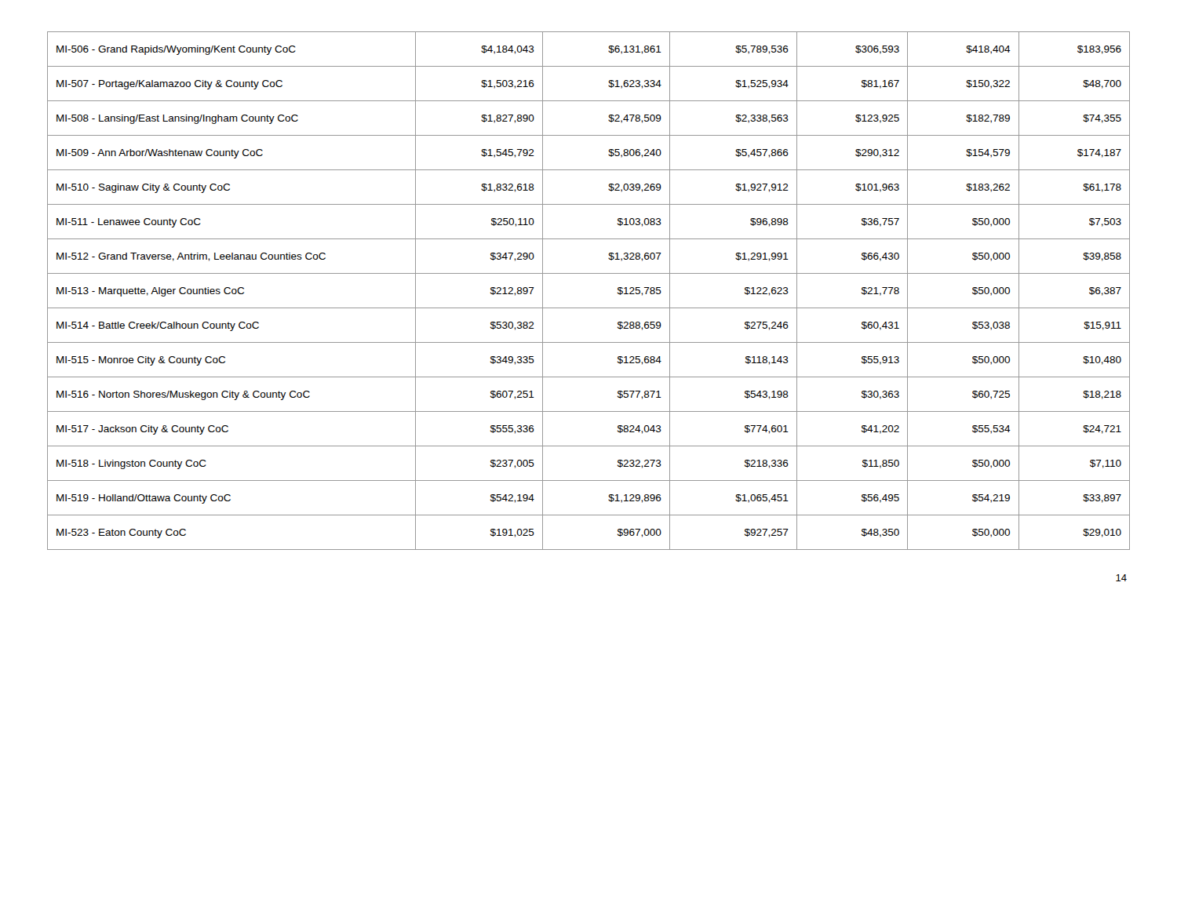| MI-506 - Grand Rapids/Wyoming/Kent County CoC | $4,184,043 | $6,131,861 | $5,789,536 | $306,593 | $418,404 | $183,956 |
| MI-507 - Portage/Kalamazoo City & County CoC | $1,503,216 | $1,623,334 | $1,525,934 | $81,167 | $150,322 | $48,700 |
| MI-508 - Lansing/East Lansing/Ingham County CoC | $1,827,890 | $2,478,509 | $2,338,563 | $123,925 | $182,789 | $74,355 |
| MI-509 - Ann Arbor/Washtenaw County CoC | $1,545,792 | $5,806,240 | $5,457,866 | $290,312 | $154,579 | $174,187 |
| MI-510 - Saginaw City & County CoC | $1,832,618 | $2,039,269 | $1,927,912 | $101,963 | $183,262 | $61,178 |
| MI-511 - Lenawee County CoC | $250,110 | $103,083 | $96,898 | $36,757 | $50,000 | $7,503 |
| MI-512 - Grand Traverse, Antrim, Leelanau Counties CoC | $347,290 | $1,328,607 | $1,291,991 | $66,430 | $50,000 | $39,858 |
| MI-513 - Marquette, Alger Counties CoC | $212,897 | $125,785 | $122,623 | $21,778 | $50,000 | $6,387 |
| MI-514 - Battle Creek/Calhoun County CoC | $530,382 | $288,659 | $275,246 | $60,431 | $53,038 | $15,911 |
| MI-515 - Monroe City & County CoC | $349,335 | $125,684 | $118,143 | $55,913 | $50,000 | $10,480 |
| MI-516 - Norton Shores/Muskegon City & County CoC | $607,251 | $577,871 | $543,198 | $30,363 | $60,725 | $18,218 |
| MI-517 - Jackson City & County CoC | $555,336 | $824,043 | $774,601 | $41,202 | $55,534 | $24,721 |
| MI-518 - Livingston County CoC | $237,005 | $232,273 | $218,336 | $11,850 | $50,000 | $7,110 |
| MI-519 - Holland/Ottawa County CoC | $542,194 | $1,129,896 | $1,065,451 | $56,495 | $54,219 | $33,897 |
| MI-523 - Eaton County CoC | $191,025 | $967,000 | $927,257 | $48,350 | $50,000 | $29,010 |
14